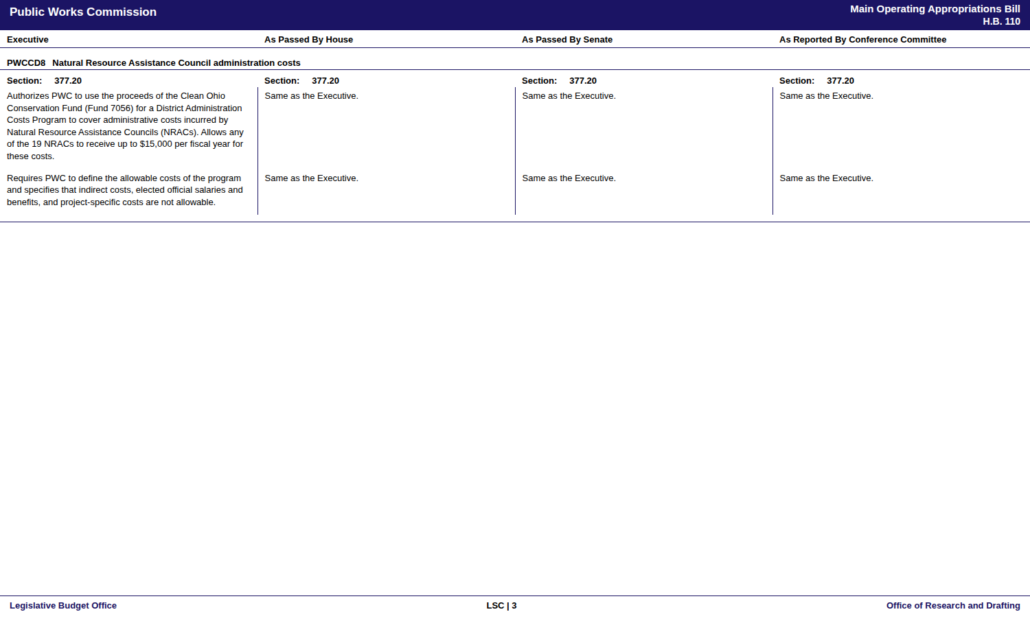Public Works Commission
Main Operating Appropriations Bill
H.B. 110
| Executive | As Passed By House | As Passed By Senate | As Reported By Conference Committee |
| --- | --- | --- | --- |
| PWCCD8 Natural Resource Assistance Council administration costs |
| Section: 377.20 | Section: 377.20 | Section: 377.20 | Section: 377.20 |
| Authorizes PWC to use the proceeds of the Clean Ohio Conservation Fund (Fund 7056) for a District Administration Costs Program to cover administrative costs incurred by Natural Resource Assistance Councils (NRACs). Allows any of the 19 NRACs to receive up to $15,000 per fiscal year for these costs. | Same as the Executive. | Same as the Executive. | Same as the Executive. |
| Requires PWC to define the allowable costs of the program and specifies that indirect costs, elected official salaries and benefits, and project-specific costs are not allowable. | Same as the Executive. | Same as the Executive. | Same as the Executive. |
Legislative Budget Office
LSC | 3
Office of Research and Drafting